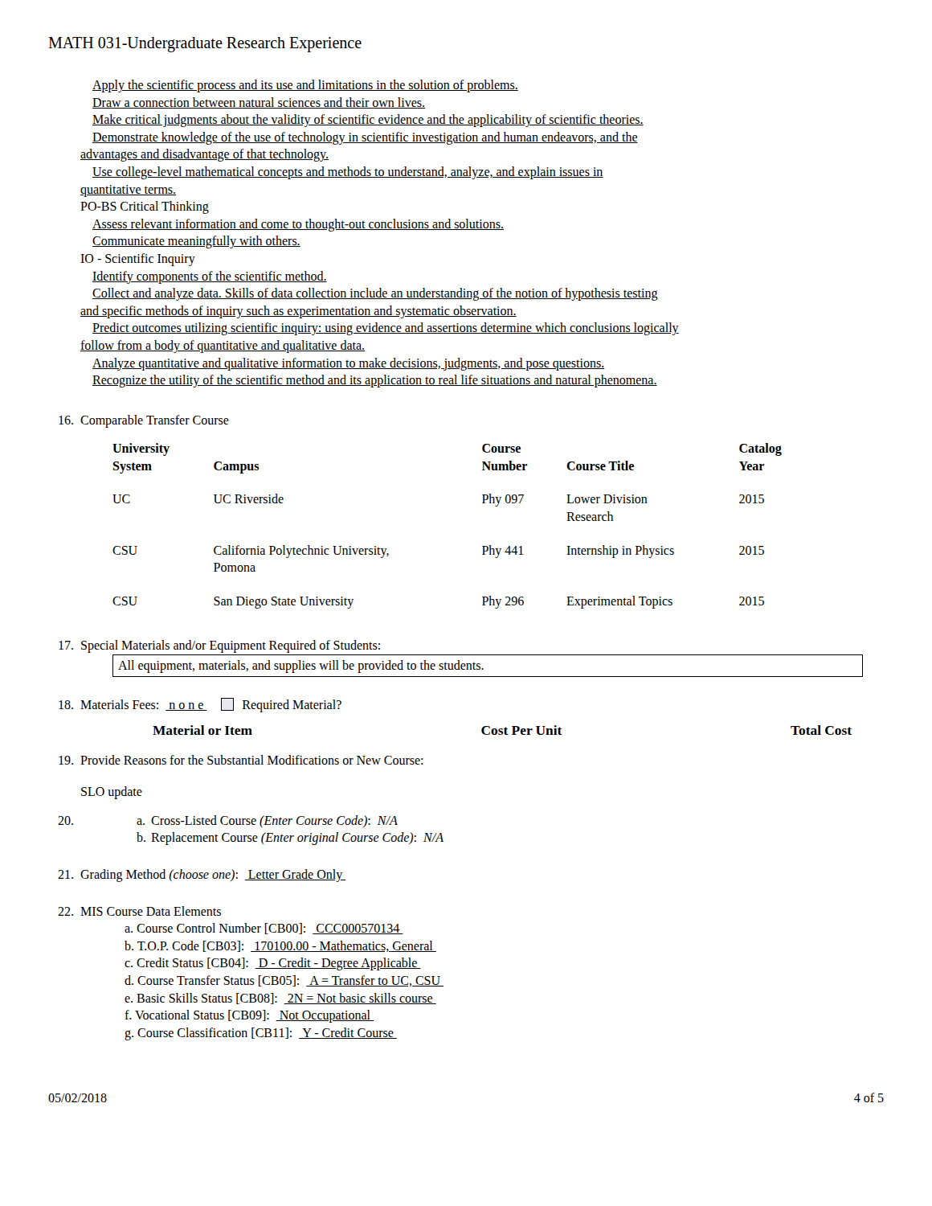MATH 031-Undergraduate Research Experience
Apply the scientific process and its use and limitations in the solution of problems.
Draw a connection between natural sciences and their own lives.
Make critical judgments about the validity of scientific evidence and the applicability of scientific theories.
Demonstrate knowledge of the use of technology in scientific investigation and human endeavors, and the
advantages and disadvantage of that technology.
Use college-level mathematical concepts and methods to understand, analyze, and explain issues in
quantitative terms.
PO-BS Critical Thinking
Assess relevant information and come to thought-out conclusions and solutions.
Communicate meaningfully with others.
IO - Scientific Inquiry
Identify components of the scientific method.
Collect and analyze data. Skills of data collection include an understanding of the notion of hypothesis testing
and specific methods of inquiry such as experimentation and systematic observation.
Predict outcomes utilizing scientific inquiry: using evidence and assertions determine which conclusions logically
follow from a body of quantitative and qualitative data.
Analyze quantitative and qualitative information to make decisions, judgments, and pose questions.
Recognize the utility of the scientific method and its application to real life situations and natural phenomena.
16. Comparable Transfer Course
| University System | Campus | Course Number | Course Title | Catalog Year |
| --- | --- | --- | --- | --- |
| UC | UC Riverside | Phy 097 | Lower Division Research | 2015 |
| CSU | California Polytechnic University, Pomona | Phy 441 | Internship in Physics | 2015 |
| CSU | San Diego State University | Phy 296 | Experimental Topics | 2015 |
17. Special Materials and/or Equipment Required of Students: All equipment, materials, and supplies will be provided to the students.
18. Materials Fees: n o n e Required Material?
Material or Item Cost Per Unit Total Cost
19. Provide Reasons for the Substantial Modifications or New Course:
SLO update
20.
a. Cross-Listed Course (Enter Course Code): N/A
b. Replacement Course (Enter original Course Code): N/A
21. Grading Method (choose one): Letter Grade Only
22. MIS Course Data Elements
a. Course Control Number [CB00]: CCC000570134
b. T.O.P. Code [CB03]: 170100.00 - Mathematics, General
c. Credit Status [CB04]: D - Credit - Degree Applicable
d. Course Transfer Status [CB05]: A = Transfer to UC, CSU
e. Basic Skills Status [CB08]: 2N = Not basic skills course
f. Vocational Status [CB09]: Not Occupational
g. Course Classification [CB11]: Y - Credit Course
05/02/2018 4 of 5